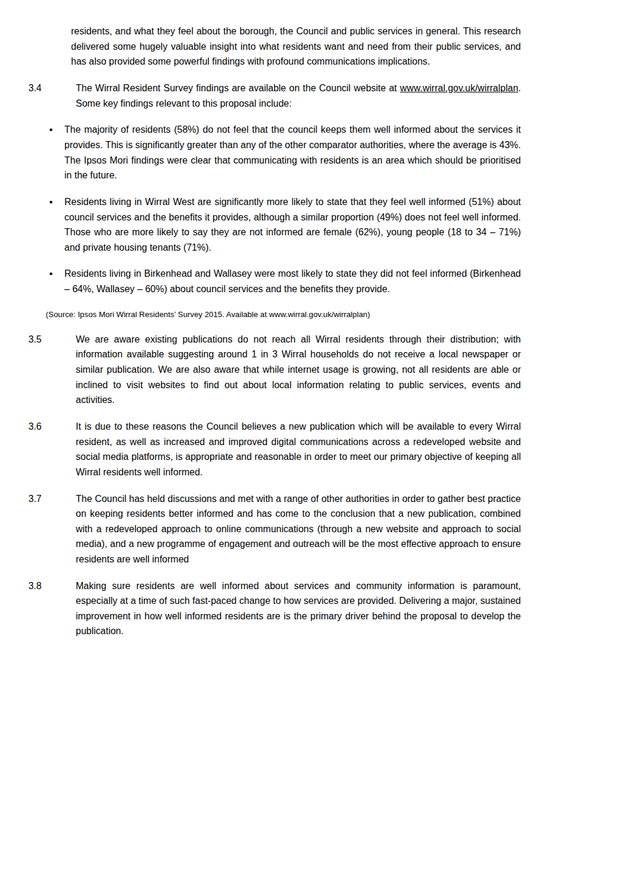residents, and what they feel about the borough, the Council and public services in general. This research delivered some hugely valuable insight into what residents want and need from their public services, and has also provided some powerful findings with profound communications implications.
3.4
The Wirral Resident Survey findings are available on the Council website at www.wirral.gov.uk/wirralplan. Some key findings relevant to this proposal include:
The majority of residents (58%) do not feel that the council keeps them well informed about the services it provides. This is significantly greater than any of the other comparator authorities, where the average is 43%. The Ipsos Mori findings were clear that communicating with residents is an area which should be prioritised in the future.
Residents living in Wirral West are significantly more likely to state that they feel well informed (51%) about council services and the benefits it provides, although a similar proportion (49%) does not feel well informed. Those who are more likely to say they are not informed are female (62%), young people (18 to 34 – 71%) and private housing tenants (71%).
Residents living in Birkenhead and Wallasey were most likely to state they did not feel informed (Birkenhead – 64%, Wallasey – 60%) about council services and the benefits they provide.
(Source: Ipsos Mori Wirral Residents’ Survey 2015. Available at www.wirral.gov.uk/wirralplan)
3.5
We are aware existing publications do not reach all Wirral residents through their distribution; with information available suggesting around 1 in 3 Wirral households do not receive a local newspaper or similar publication. We are also aware that while internet usage is growing, not all residents are able or inclined to visit websites to find out about local information relating to public services, events and activities.
3.6
It is due to these reasons the Council believes a new publication which will be available to every Wirral resident, as well as increased and improved digital communications across a redeveloped website and social media platforms, is appropriate and reasonable in order to meet our primary objective of keeping all Wirral residents well informed.
3.7
The Council has held discussions and met with a range of other authorities in order to gather best practice on keeping residents better informed and has come to the conclusion that a new publication, combined with a redeveloped approach to online communications (through a new website and approach to social media), and a new programme of engagement and outreach will be the most effective approach to ensure residents are well informed
3.8
Making sure residents are well informed about services and community information is paramount, especially at a time of such fast-paced change to how services are provided. Delivering a major, sustained improvement in how well informed residents are is the primary driver behind the proposal to develop the publication.